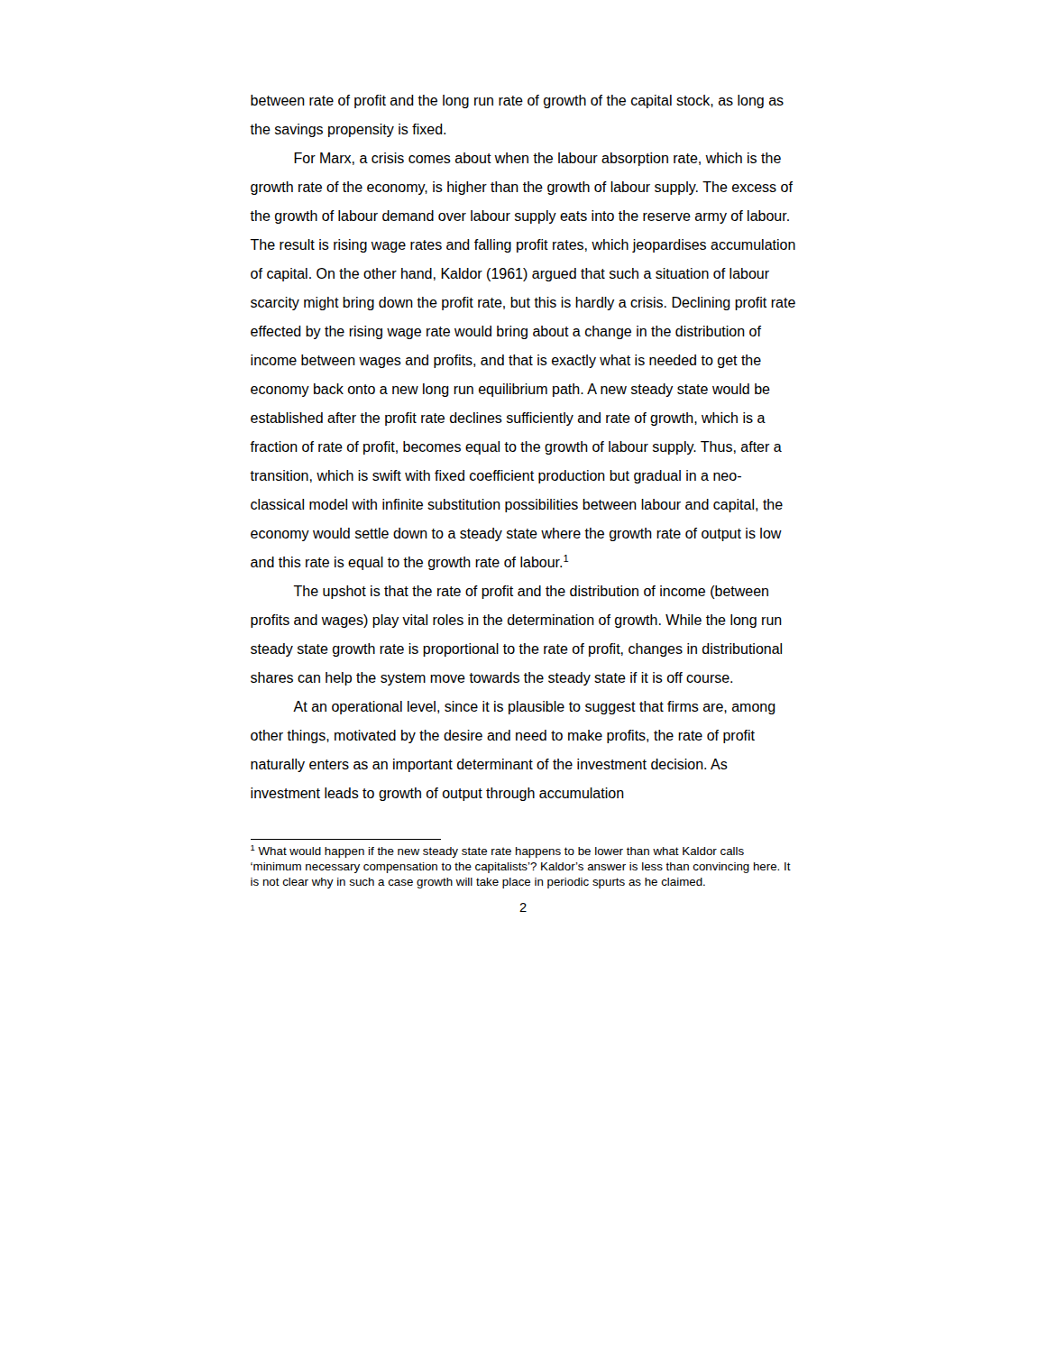between rate of profit and the long run rate of growth of the capital stock, as long as the savings propensity is fixed.
For Marx, a crisis comes about when the labour absorption rate, which is the growth rate of the economy, is higher than the growth of labour supply. The excess of the growth of labour demand over labour supply eats into the reserve army of labour. The result is rising wage rates and falling profit rates, which jeopardises accumulation of capital. On the other hand, Kaldor (1961) argued that such a situation of labour scarcity might bring down the profit rate, but this is hardly a crisis. Declining profit rate effected by the rising wage rate would bring about a change in the distribution of income between wages and profits, and that is exactly what is needed to get the economy back onto a new long run equilibrium path. A new steady state would be established after the profit rate declines sufficiently and rate of growth, which is a fraction of rate of profit, becomes equal to the growth of labour supply. Thus, after a transition, which is swift with fixed coefficient production but gradual in a neo-classical model with infinite substitution possibilities between labour and capital, the economy would settle down to a steady state where the growth rate of output is low and this rate is equal to the growth rate of labour.1
The upshot is that the rate of profit and the distribution of income (between profits and wages) play vital roles in the determination of growth. While the long run steady state growth rate is proportional to the rate of profit, changes in distributional shares can help the system move towards the steady state if it is off course.
At an operational level, since it is plausible to suggest that firms are, among other things, motivated by the desire and need to make profits, the rate of profit naturally enters as an important determinant of the investment decision. As investment leads to growth of output through accumulation
1 What would happen if the new steady state rate happens to be lower than what Kaldor calls ‘minimum necessary compensation to the capitalists’? Kaldor’s answer is less than convincing here. It is not clear why in such a case growth will take place in periodic spurts as he claimed.
2